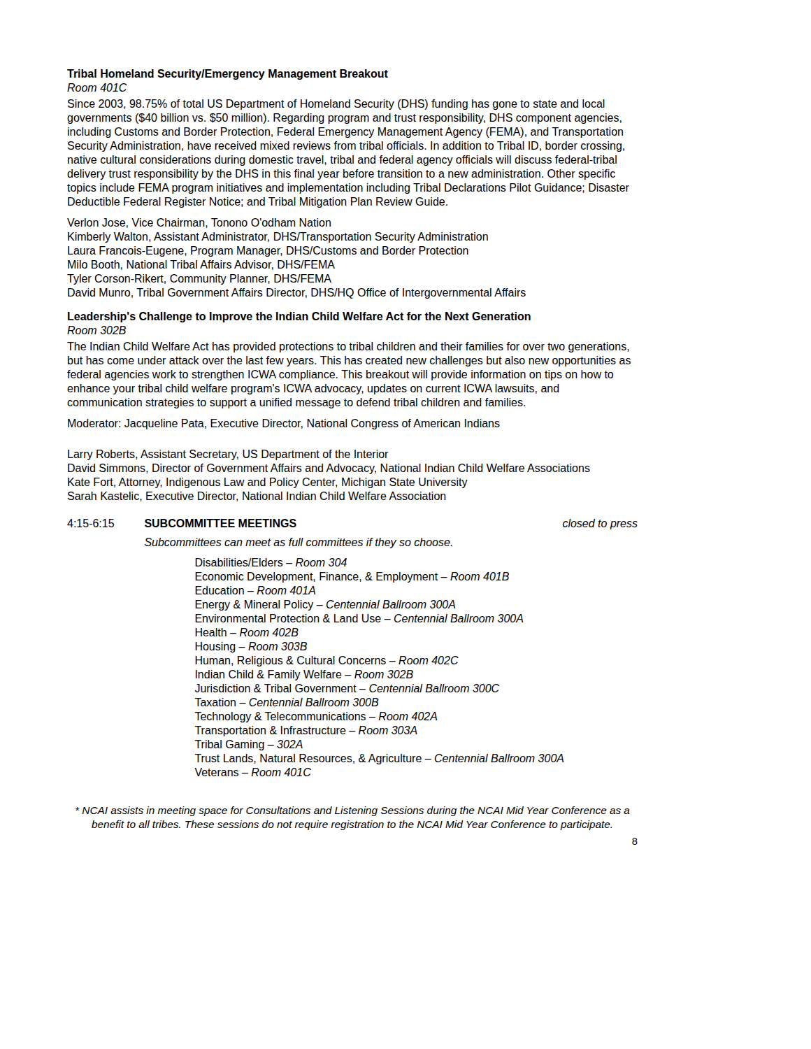Tribal Homeland Security/Emergency Management Breakout
Room 401C
Since 2003, 98.75% of total US Department of Homeland Security (DHS) funding has gone to state and local governments ($40 billion vs. $50 million). Regarding program and trust responsibility, DHS component agencies, including Customs and Border Protection, Federal Emergency Management Agency (FEMA), and Transportation Security Administration, have received mixed reviews from tribal officials. In addition to Tribal ID, border crossing, native cultural considerations during domestic travel, tribal and federal agency officials will discuss federal-tribal delivery trust responsibility by the DHS in this final year before transition to a new administration. Other specific topics include FEMA program initiatives and implementation including Tribal Declarations Pilot Guidance; Disaster Deductible Federal Register Notice; and Tribal Mitigation Plan Review Guide.
Verlon Jose, Vice Chairman, Tonono O'odham Nation
Kimberly Walton, Assistant Administrator, DHS/Transportation Security Administration
Laura Francois-Eugene, Program Manager, DHS/Customs and Border Protection
Milo Booth, National Tribal Affairs Advisor, DHS/FEMA
Tyler Corson-Rikert, Community Planner, DHS/FEMA
David Munro, Tribal Government Affairs Director, DHS/HQ Office of Intergovernmental Affairs
Leadership's Challenge to Improve the Indian Child Welfare Act for the Next Generation
Room 302B
The Indian Child Welfare Act has provided protections to tribal children and their families for over two generations, but has come under attack over the last few years. This has created new challenges but also new opportunities as federal agencies work to strengthen ICWA compliance. This breakout will provide information on tips on how to enhance your tribal child welfare program's ICWA advocacy, updates on current ICWA lawsuits, and communication strategies to support a unified message to defend tribal children and families.
Moderator: Jacqueline Pata, Executive Director, National Congress of American Indians
Larry Roberts, Assistant Secretary, US Department of the Interior
David Simmons, Director of Government Affairs and Advocacy, National Indian Child Welfare Associations
Kate Fort, Attorney, Indigenous Law and Policy Center, Michigan State University
Sarah Kastelic, Executive Director, National Indian Child Welfare Association
4:15-6:15
SUBCOMMITTEE MEETINGS closed to press
Subcommittees can meet as full committees if they so choose.
Disabilities/Elders – Room 304
Economic Development, Finance, & Employment – Room 401B
Education – Room 401A
Energy & Mineral Policy – Centennial Ballroom 300A
Environmental Protection & Land Use – Centennial Ballroom 300A
Health – Room 402B
Housing – Room 303B
Human, Religious & Cultural Concerns – Room 402C
Indian Child & Family Welfare – Room 302B
Jurisdiction & Tribal Government – Centennial Ballroom 300C
Taxation – Centennial Ballroom 300B
Technology & Telecommunications – Room 402A
Transportation & Infrastructure – Room 303A
Tribal Gaming – 302A
Trust Lands, Natural Resources, & Agriculture – Centennial Ballroom 300A
Veterans – Room 401C
* NCAI assists in meeting space for Consultations and Listening Sessions during the NCAI Mid Year Conference as a benefit to all tribes. These sessions do not require registration to the NCAI Mid Year Conference to participate.
8